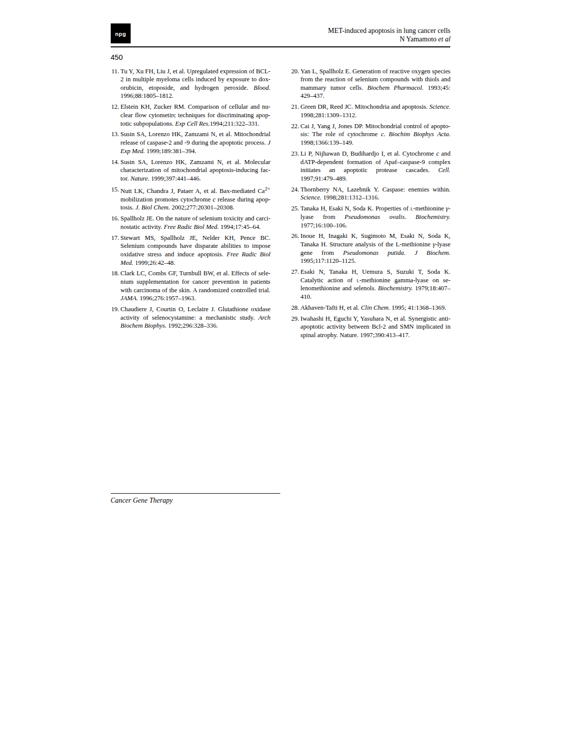npg
MET-induced apoptosis in lung cancer cells
N Yamamoto et al
450
11. Tu Y, Xu FH, Liu J, et al. Upregulated expression of BCL-2 in multiple myeloma cells induced by exposure to doxorubicin, etoposide, and hydrogen peroxide. Blood. 1996;88:1805–1812.
12. Elstein KH, Zucker RM. Comparison of cellular and nuclear flow cytometirc techniques for discriminating apoptotic subpopulations. Exp Cell Res. 1994;211:322–331.
13. Susin SA, Lorenzo HK, Zamzami N, et al. Mitochondrial release of caspase-2 and -9 during the apoptotic process. J Exp Med. 1999;189:381–394.
14. Susin SA, Lorenzo HK, Zamzami N, et al. Molecular characterization of mitochondrial apoptosis-inducing factor. Nature. 1999;397:441–446.
15. Nutt LK, Chandra J, Pataer A, et al. Bax-mediated Ca2+ mobilization promotes cytochrome c release during apoptosis. J. Biol Chem. 2002;277:20301–20308.
16. Spallholz JE. On the nature of selenium toxicity and carcinostatic activity. Free Radic Biol Med. 1994;17:45–64.
17. Stewart MS, Spallholz JE, Nelder KH, Pence BC. Selenium compounds have disparate abilities to impose oxidative stress and induce apoptosis. Free Radic Biol Med. 1999;26:42–48.
18. Clark LC, Combs GF, Turnbull BW, et al. Effects of selenium supplementation for cancer prevention in patients with carcinoma of the skin. A randomized controlled trial. JAMA. 1996;276:1957–1963.
19. Chaudiere J, Courtin O, Leclaire J. Glutathione oxidase activity of selenocystamine: a mechanistic study. Arch Biochem Biophys. 1992;296:328–336.
20. Yan L, Spallholz E. Generation of reactive oxygen species from the reaction of selenium compounds with thiols and mammary tumor cells. Biochem Pharmacol. 1993;45: 429–437.
21. Green DR, Reed JC. Mitochondria and apoptosis. Science. 1998;281:1309–1312.
22. Cai J, Yang J, Jones DP. Mitochondrial control of apoptosis: The role of cytochrome c. Biochim Biophys Acta. 1998;1366:139–149.
23. Li P, Nijhawan D, Budihardjo I, et al. Cytochrome c and dATP-dependent formation of Apaf–caspase-9 complex initiates an apoptotic protease cascades. Cell. 1997;91:479–489.
24. Thornberry NA, Lazebnik Y. Caspase: enemies within. Science. 1998;281:1312–1316.
25. Tanaka H, Esaki N, Soda K. Properties of l-methionine γ-lyase from Pseudomonas ovalis. Biochemistry. 1977;16:100–106.
26. Inoue H, Inagaki K, Sugimoto M, Esaki N, Soda K, Tanaka H. Structure analysis of the L-methionine γ-lyase gene from Pseudomonas putida. J Biochem. 1995;117:1120–1125.
27. Esaki N, Tanaka H, Uemura S, Suzuki T, Soda K. Catalytic action of l-methionine gamma-lyase on selenomethionine and selenols. Biochemistry. 1979;18:407–410.
28. Akhaven-Tafti H, et al. Clin Chem. 1995; 41:1368–1369.
29. Iwahashi H, Eguchi Y, Yasuhara N, et al. Synergistic anti-apoptotic activity between Bcl-2 and SMN implicated in spinal atrophy. Nature. 1997;390:413–417.
Cancer Gene Therapy